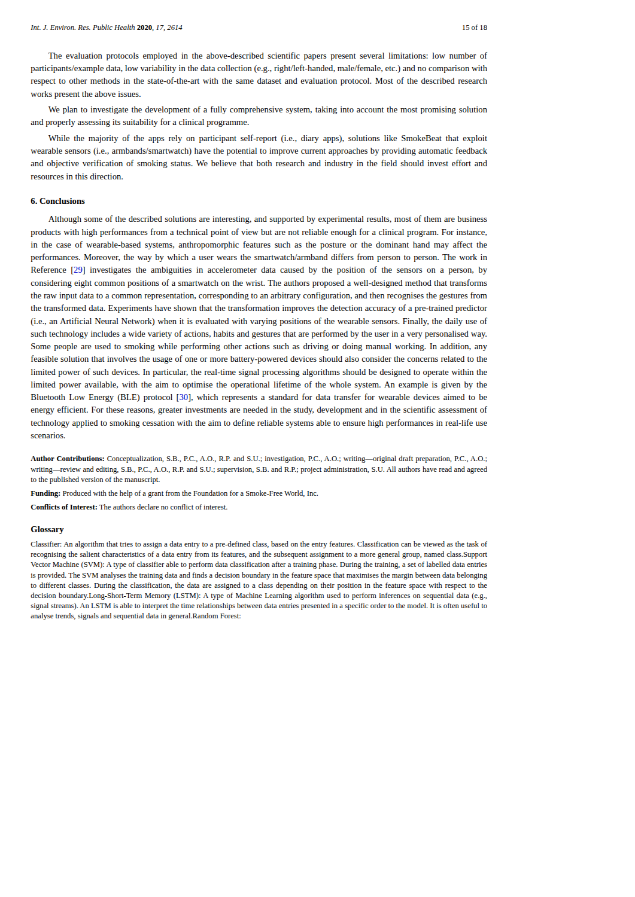Int. J. Environ. Res. Public Health 2020, 17, 2614 15 of 18
The evaluation protocols employed in the above-described scientific papers present several limitations: low number of participants/example data, low variability in the data collection (e.g., right/left-handed, male/female, etc.) and no comparison with respect to other methods in the state-of-the-art with the same dataset and evaluation protocol. Most of the described research works present the above issues.
We plan to investigate the development of a fully comprehensive system, taking into account the most promising solution and properly assessing its suitability for a clinical programme.
While the majority of the apps rely on participant self-report (i.e., diary apps), solutions like SmokeBeat that exploit wearable sensors (i.e., armbands/smartwatch) have the potential to improve current approaches by providing automatic feedback and objective verification of smoking status. We believe that both research and industry in the field should invest effort and resources in this direction.
6. Conclusions
Although some of the described solutions are interesting, and supported by experimental results, most of them are business products with high performances from a technical point of view but are not reliable enough for a clinical program. For instance, in the case of wearable-based systems, anthropomorphic features such as the posture or the dominant hand may affect the performances. Moreover, the way by which a user wears the smartwatch/armband differs from person to person. The work in Reference [29] investigates the ambiguities in accelerometer data caused by the position of the sensors on a person, by considering eight common positions of a smartwatch on the wrist. The authors proposed a well-designed method that transforms the raw input data to a common representation, corresponding to an arbitrary configuration, and then recognises the gestures from the transformed data. Experiments have shown that the transformation improves the detection accuracy of a pre-trained predictor (i.e., an Artificial Neural Network) when it is evaluated with varying positions of the wearable sensors. Finally, the daily use of such technology includes a wide variety of actions, habits and gestures that are performed by the user in a very personalised way. Some people are used to smoking while performing other actions such as driving or doing manual working. In addition, any feasible solution that involves the usage of one or more battery-powered devices should also consider the concerns related to the limited power of such devices. In particular, the real-time signal processing algorithms should be designed to operate within the limited power available, with the aim to optimise the operational lifetime of the whole system. An example is given by the Bluetooth Low Energy (BLE) protocol [30], which represents a standard for data transfer for wearable devices aimed to be energy efficient. For these reasons, greater investments are needed in the study, development and in the scientific assessment of technology applied to smoking cessation with the aim to define reliable systems able to ensure high performances in real-life use scenarios.
Author Contributions: Conceptualization, S.B., P.C., A.O., R.P. and S.U.; investigation, P.C., A.O.; writing—original draft preparation, P.C., A.O.; writing—review and editing, S.B., P.C., A.O., R.P. and S.U.; supervision, S.B. and R.P.; project administration, S.U. All authors have read and agreed to the published version of the manuscript.
Funding: Produced with the help of a grant from the Foundation for a Smoke-Free World, Inc.
Conflicts of Interest: The authors declare no conflict of interest.
Glossary
Classifier: An algorithm that tries to assign a data entry to a pre-defined class, based on the entry features. Classification can be viewed as the task of recognising the salient characteristics of a data entry from its features, and the subsequent assignment to a more general group, named class.Support Vector Machine (SVM): A type of classifier able to perform data classification after a training phase. During the training, a set of labelled data entries is provided. The SVM analyses the training data and finds a decision boundary in the feature space that maximises the margin between data belonging to different classes. During the classification, the data are assigned to a class depending on their position in the feature space with respect to the decision boundary.Long-Short-Term Memory (LSTM): A type of Machine Learning algorithm used to perform inferences on sequential data (e.g., signal streams). An LSTM is able to interpret the time relationships between data entries presented in a specific order to the model. It is often useful to analyse trends, signals and sequential data in general.Random Forest: